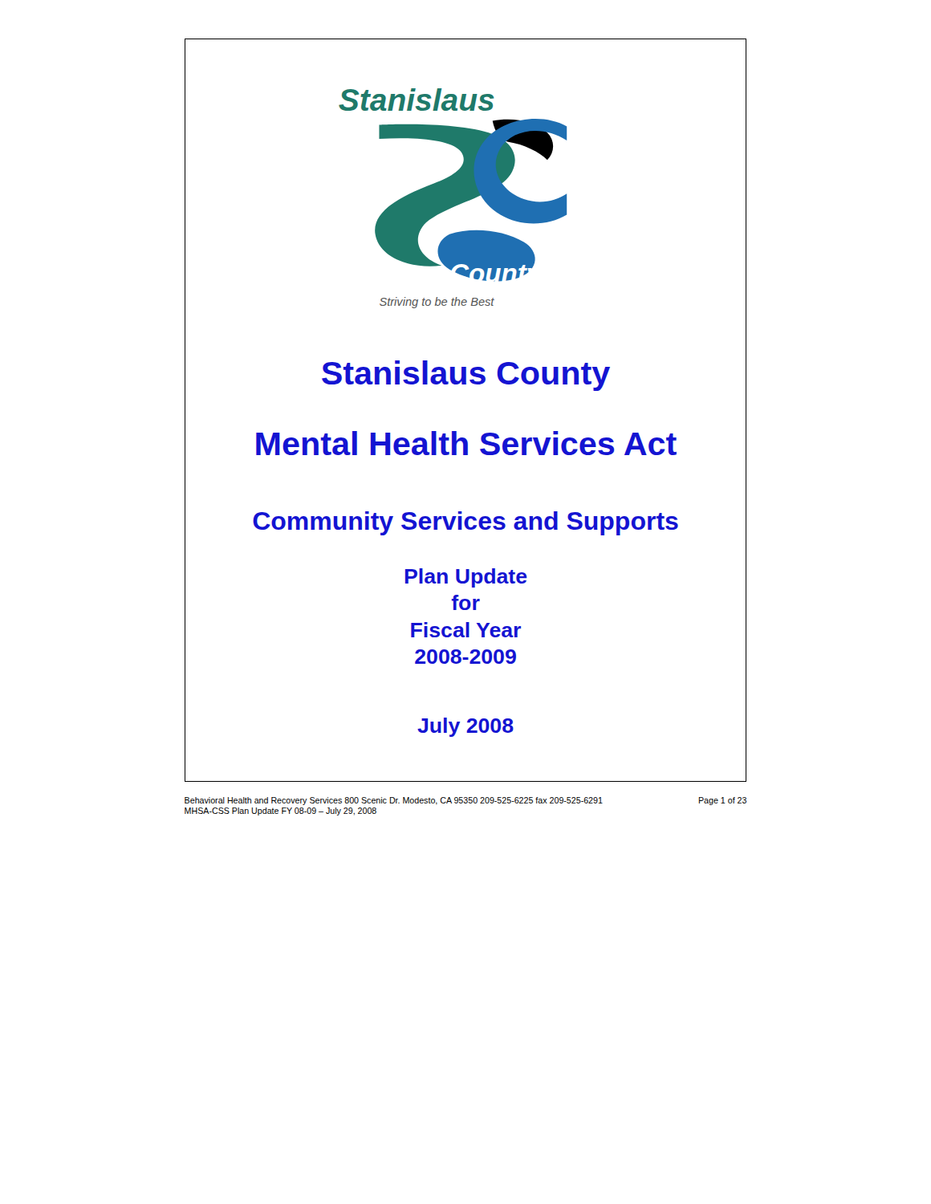Stanislaus County Striving to be the Best
Stanislaus County
Mental Health Services Act
Community Services and Supports
Plan Update
for
Fiscal Year
2008-2009
July 2008
Behavioral Health and Recovery Services 800 Scenic Dr. Modesto, CA 95350 209-525-6225 fax 209-525-6291
MHSA-CSS Plan Update FY 08-09 – July 29, 2008
Page 1 of 23